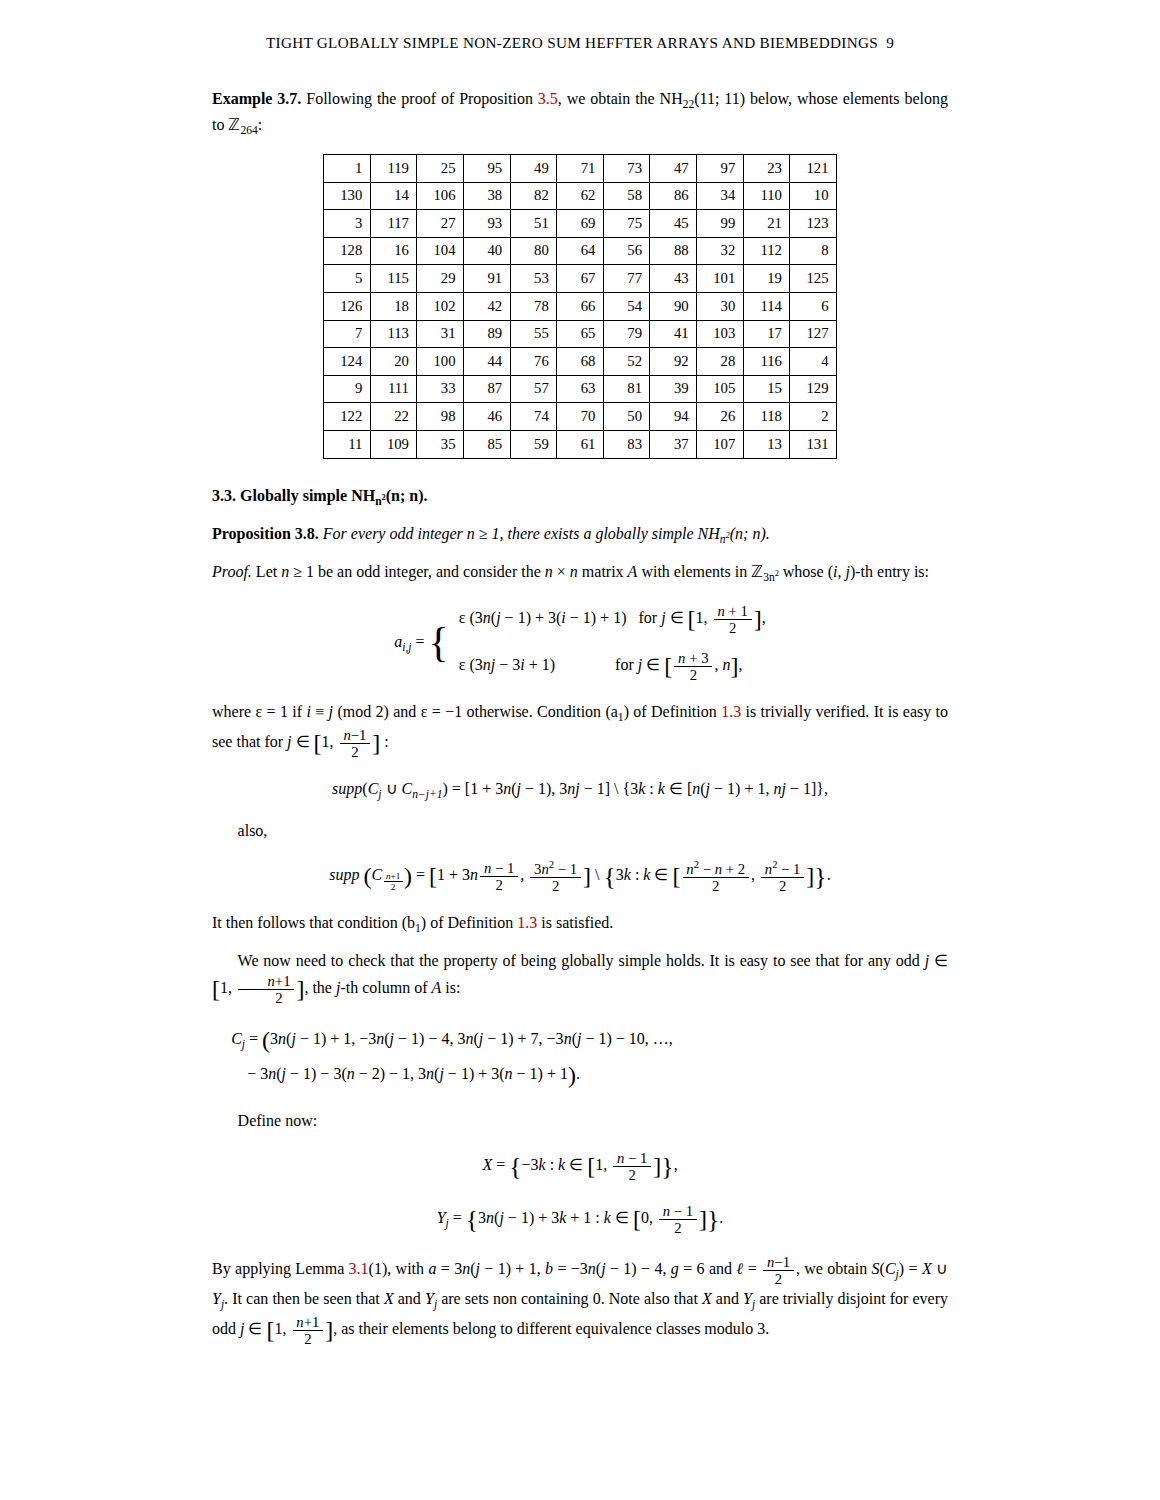TIGHT GLOBALLY SIMPLE NON-ZERO SUM HEFFTER ARRAYS AND BIEMBEDDINGS 9
Example 3.7. Following the proof of Proposition 3.5, we obtain the NH22(11; 11) below, whose elements belong to ℤ264:
| 1 | 119 | 25 | 95 | 49 | 71 | 73 | 47 | 97 | 23 | 121 |
| 130 | 14 | 106 | 38 | 82 | 62 | 58 | 86 | 34 | 110 | 10 |
| 3 | 117 | 27 | 93 | 51 | 69 | 75 | 45 | 99 | 21 | 123 |
| 128 | 16 | 104 | 40 | 80 | 64 | 56 | 88 | 32 | 112 | 8 |
| 5 | 115 | 29 | 91 | 53 | 67 | 77 | 43 | 101 | 19 | 125 |
| 126 | 18 | 102 | 42 | 78 | 66 | 54 | 90 | 30 | 114 | 6 |
| 7 | 113 | 31 | 89 | 55 | 65 | 79 | 41 | 103 | 17 | 127 |
| 124 | 20 | 100 | 44 | 76 | 68 | 52 | 92 | 28 | 116 | 4 |
| 9 | 111 | 33 | 87 | 57 | 63 | 81 | 39 | 105 | 15 | 129 |
| 122 | 22 | 98 | 46 | 74 | 70 | 50 | 94 | 26 | 118 | 2 |
| 11 | 109 | 35 | 85 | 59 | 61 | 83 | 37 | 107 | 13 | 131 |
3.3. Globally simple NHn2(n; n).
Proposition 3.8. For every odd integer n ≥ 1, there exists a globally simple NHn2(n; n).
Proof. Let n ≥ 1 be an odd integer, and consider the n × n matrix A with elements in ℤ3n2 whose (i, j)-th entry is:
ai,j = { ε (3n(j − 1) + 3(i − 1) + 1) for j ∈ [1, n + 12], ε (3nj − 3i + 1) for j ∈ [n + 32, n],
where ε = 1 if i ≡ j (mod 2) and ε = −1 otherwise. Condition (a1) of Definition 1.3 is trivially verified. It is easy to see that for j ∈ [1, n−12] :
supp(Cj ∪ Cn−j+1) = [1 + 3n(j − 1), 3nj − 1] \ {3k : k ∈ [n(j − 1) + 1, nj − 1]},
also,
supp (Cn+12) = [1 + 3nn − 12, 3n2 − 12] \ {3k : k ∈ [n2 − n + 22, n2 − 12]}.
It then follows that condition (b1) of Definition 1.3 is satisfied.
We now need to check that the property of being globally simple holds. It is easy to see that for any odd j ∈ [1, n+12], the j-th column of A is:
Cj = (3n(j − 1) + 1, −3n(j − 1) − 4, 3n(j − 1) + 7, −3n(j − 1) − 10, …,
− 3n(j − 1) − 3(n − 2) − 1, 3n(j − 1) + 3(n − 1) + 1).
Define now:
X = {−3k : k ∈ [1, n − 12]},
Yj = {3n(j − 1) + 3k + 1 : k ∈ [0, n − 12]}.
By applying Lemma 3.1(1), with a = 3n(j − 1) + 1, b = −3n(j − 1) − 4, g = 6 and ℓ = n−12, we obtain S(Cj) = X ∪ Yj. It can then be seen that X and Yj are sets non containing 0. Note also that X and Yj are trivially disjoint for every odd j ∈ [1, n+12], as their elements belong to different equivalence classes modulo 3.